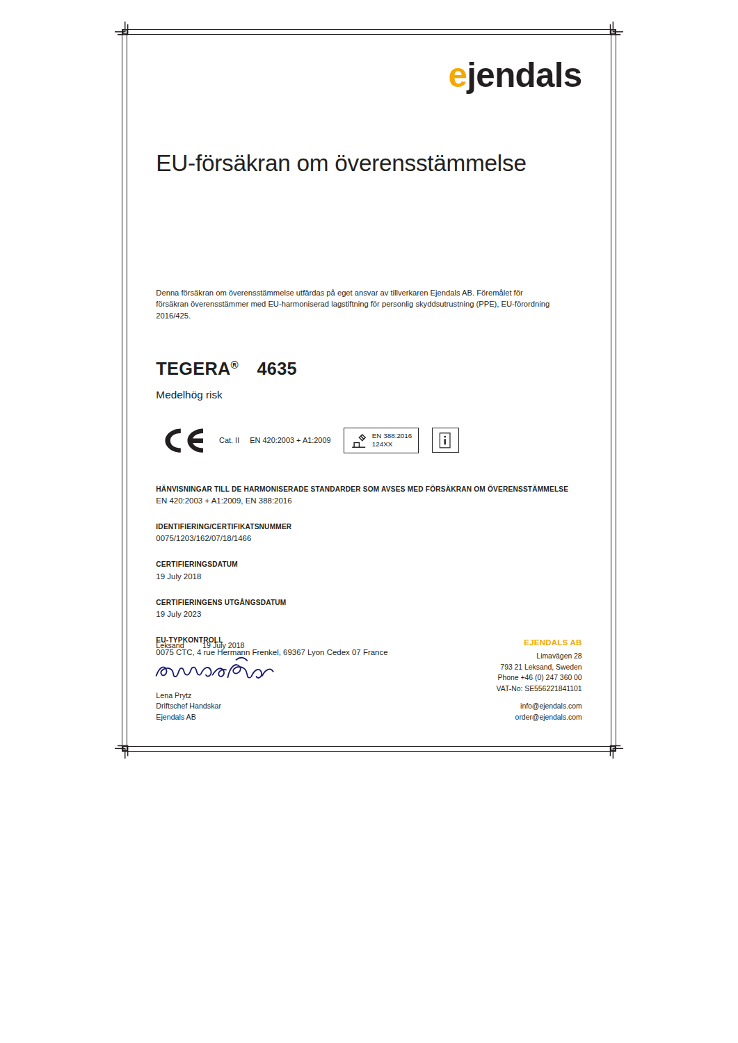ejendals
EU-försäkran om överensstämmelse
Denna försäkran om överensstämmelse utfärdas på eget ansvar av tillverkaren Ejendals AB. Föremålet för försäkran överensstämmer med EU-harmoniserad lagstiftning för personlig skyddsutrustning (PPE), EU-förordning 2016/425.
TEGERA®4635
Medelhög risk
Cat. II EN 420:2003 + A1:2009
EN 388:2016
124XX
Hänvisningar till de harmoniserade standarder som avses med försäkran om överensstämmelse
EN 420:2003 + A1:2009, EN 388:2016
Identifiering/certifikatsnummer
0075/1203/162/07/18/1466
Certifieringsdatum
19 July 2018
Certifieringens utgångsdatum
19 July 2023
EU-typkontroll
0075 CTC, 4 rue Hermann Frenkel, 69367 Lyon Cedex 07 France
Leksand 19 July 2018
Lena Prytz
Driftschef Handskar
Ejendals AB
EJENDALS AB
Limavägen 28
793 21 Leksand, Sweden
Phone +46 (0) 247 360 00
VAT-No: SE556221841101
info@ejendals.com
order@ejendals.com